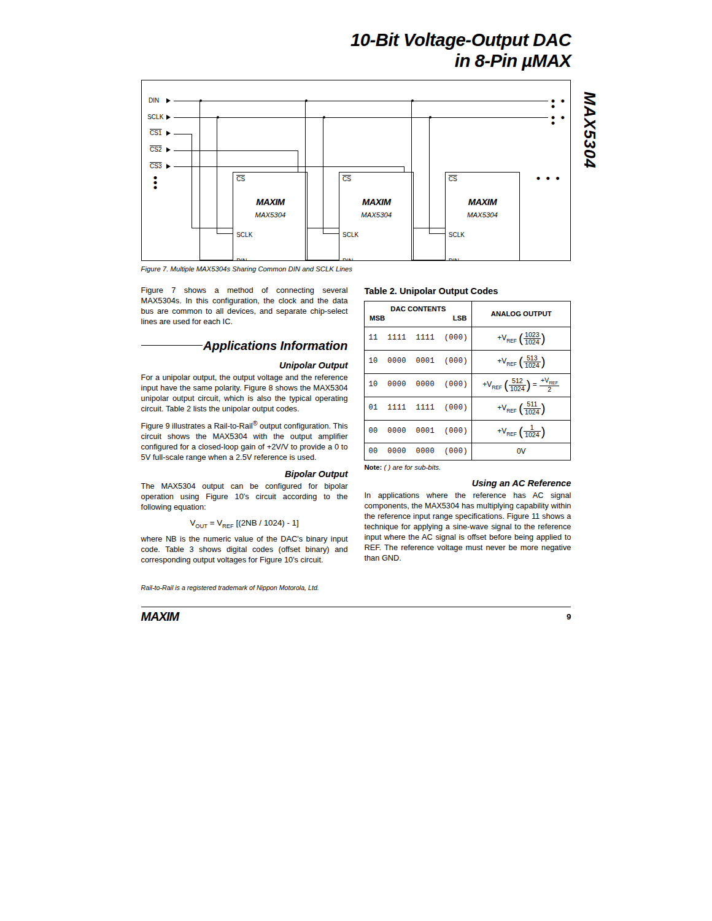10-Bit Voltage-Output DAC
in 8-Pin µMAX
MAX5304
DIN
SCLK
CS1
CS2
CS3
•
•
•
• • •
• • •
}
TO OTHER
SERIAL DEVICES
CS
MAXIM
MAX5304
SCLK
DIN
CS
MAXIM
MAX5304
SCLK
DIN
CS
MAXIM
MAX5304
SCLK
DIN
• • •
Figure 7. Multiple MAX5304s Sharing Common DIN and SCLK Lines
Figure 7 shows a method of connecting several MAX5304s. In this configuration, the clock and the data bus are common to all devices, and separate chip-select lines are used for each IC.
Applications Information
Unipolar Output
For a unipolar output, the output voltage and the reference input have the same polarity. Figure 8 shows the MAX5304 unipolar output circuit, which is also the typical operating circuit. Table 2 lists the unipolar output codes.
Figure 9 illustrates a Rail-to-Rail® output configuration. This circuit shows the MAX5304 with the output amplifier configured for a closed-loop gain of +2V/V to provide a 0 to 5V full-scale range when a 2.5V reference is used.
Bipolar Output
The MAX5304 output can be configured for bipolar operation using Figure 10's circuit according to the following equation:
VOUT = VREF [(2NB / 1024) - 1]
where NB is the numeric value of the DAC's binary input code. Table 3 shows digital codes (offset binary) and corresponding output voltages for Figure 10's circuit.
Rail-to-Rail is a registered trademark of Nippon Motorola, Ltd.
Table 2. Unipolar Output Codes
| DAC CONTENTS MSB LSB | ANALOG OUTPUT |
| --- | --- |
| 11 1111 1111 (000) | +V REF ( 1023 1024 ) |
| 10 0000 0001 (000) | +V REF ( 513 1024 ) |
| 10 0000 0000 (000) | +V REF ( 512 1024 ) = +V REF 2 |
| 01 1111 1111 (000) | +V REF ( 511 1024 ) |
| 00 0000 0001 (000) | +V REF ( 1 1024 ) |
| 00 0000 0000 (000) | 0V |
Note: ( ) are for sub-bits.
Using an AC Reference
In applications where the reference has AC signal components, the MAX5304 has multiplying capability within the reference input range specifications. Figure 11 shows a technique for applying a sine-wave signal to the reference input where the AC signal is offset before being applied to REF. The reference voltage must never be more negative than GND.
MAXIM
9